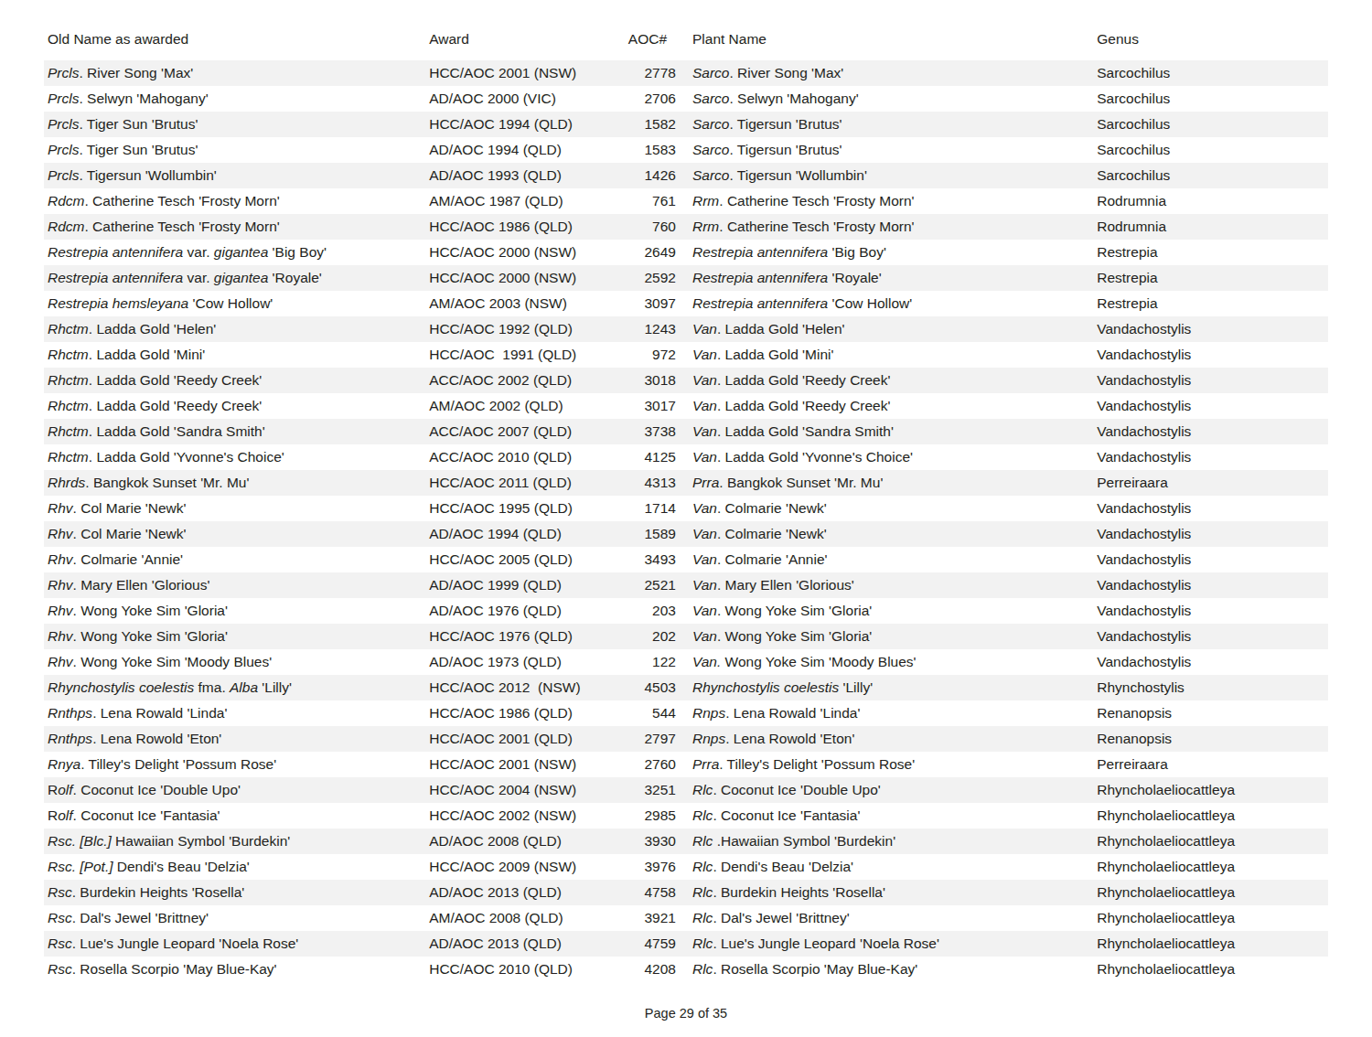| Old Name as awarded | Award | AOC# | Plant Name | Genus |
| --- | --- | --- | --- | --- |
| Prcls . River Song 'Max' | HCC/AOC 2001 (NSW) | 2778 | Sarco . River Song 'Max' | Sarcochilus |
| Prcls . Selwyn 'Mahogany' | AD/AOC 2000 (VIC) | 2706 | Sarco . Selwyn 'Mahogany' | Sarcochilus |
| Prcls . Tiger Sun 'Brutus' | HCC/AOC 1994 (QLD) | 1582 | Sarco . Tigersun 'Brutus' | Sarcochilus |
| Prcls . Tiger Sun 'Brutus' | AD/AOC 1994 (QLD) | 1583 | Sarco . Tigersun 'Brutus' | Sarcochilus |
| Prcls . Tigersun 'Wollumbin' | AD/AOC 1993 (QLD) | 1426 | Sarco . Tigersun 'Wollumbin' | Sarcochilus |
| Rdcm . Catherine Tesch 'Frosty Morn' | AM/AOC 1987 (QLD) | 761 | Rrm . Catherine Tesch 'Frosty Morn' | Rodrumnia |
| Rdcm . Catherine Tesch 'Frosty Morn' | HCC/AOC 1986 (QLD) | 760 | Rrm . Catherine Tesch 'Frosty Morn' | Rodrumnia |
| Restrepia antennifera var. gigantea 'Big Boy' | HCC/AOC 2000 (NSW) | 2649 | Restrepia antennifera 'Big Boy' | Restrepia |
| Restrepia antennifera var. gigantea 'Royale' | HCC/AOC 2000 (NSW) | 2592 | Restrepia antennifera 'Royale' | Restrepia |
| Restrepia hemsleyana 'Cow Hollow' | AM/AOC 2003 (NSW) | 3097 | Restrepia antennifera 'Cow Hollow' | Restrepia |
| Rhctm . Ladda Gold 'Helen' | HCC/AOC 1992 (QLD) | 1243 | Van . Ladda Gold 'Helen' | Vandachostylis |
| Rhctm . Ladda Gold 'Mini' | HCC/AOC 1991 (QLD) | 972 | Van . Ladda Gold 'Mini' | Vandachostylis |
| Rhctm . Ladda Gold 'Reedy Creek' | ACC/AOC 2002 (QLD) | 3018 | Van . Ladda Gold 'Reedy Creek' | Vandachostylis |
| Rhctm . Ladda Gold 'Reedy Creek' | AM/AOC 2002 (QLD) | 3017 | Van . Ladda Gold 'Reedy Creek' | Vandachostylis |
| Rhctm . Ladda Gold 'Sandra Smith' | ACC/AOC 2007 (QLD) | 3738 | Van . Ladda Gold 'Sandra Smith' | Vandachostylis |
| Rhctm . Ladda Gold 'Yvonne's Choice' | ACC/AOC 2010 (QLD) | 4125 | Van . Ladda Gold 'Yvonne's Choice' | Vandachostylis |
| Rhrds . Bangkok Sunset 'Mr. Mu' | HCC/AOC 2011 (QLD) | 4313 | Prra . Bangkok Sunset 'Mr. Mu' | Perreiraara |
| Rhv . Col Marie 'Newk' | HCC/AOC 1995 (QLD) | 1714 | Van . Colmarie 'Newk' | Vandachostylis |
| Rhv . Col Marie 'Newk' | AD/AOC 1994 (QLD) | 1589 | Van . Colmarie 'Newk' | Vandachostylis |
| Rhv . Colmarie 'Annie' | HCC/AOC 2005 (QLD) | 3493 | Van . Colmarie 'Annie' | Vandachostylis |
| Rhv . Mary Ellen 'Glorious' | AD/AOC 1999 (QLD) | 2521 | Van . Mary Ellen 'Glorious' | Vandachostylis |
| Rhv . Wong Yoke Sim 'Gloria' | AD/AOC 1976 (QLD) | 203 | Van . Wong Yoke Sim 'Gloria' | Vandachostylis |
| Rhv . Wong Yoke Sim 'Gloria' | HCC/AOC 1976 (QLD) | 202 | Van . Wong Yoke Sim 'Gloria' | Vandachostylis |
| Rhv . Wong Yoke Sim 'Moody Blues' | AD/AOC 1973 (QLD) | 122 | Van. Wong Yoke Sim 'Moody Blues' | Vandachostylis |
| Rhynchostylis coelestis fma. Alba 'Lilly' | HCC/AOC 2012 (NSW) | 4503 | Rhynchostylis coelestis 'Lilly' | Rhynchostylis |
| Rnthps . Lena Rowald 'Linda' | HCC/AOC 1986 (QLD) | 544 | Rnps . Lena Rowald 'Linda' | Renanopsis |
| Rnthps . Lena Rowold 'Eton' | HCC/AOC 2001 (QLD) | 2797 | Rnps . Lena Rowold 'Eton' | Renanopsis |
| Rnya . Tilley's Delight 'Possum Rose' | HCC/AOC 2001 (NSW) | 2760 | Prra . Tilley's Delight 'Possum Rose' | Perreiraara |
| R olf . Coconut Ice 'Double Upo' | HCC/AOC 2004 (NSW) | 3251 | Rlc . Coconut Ice 'Double Upo' | Rhyncholaeliocattleya |
| R olf . Coconut Ice 'Fantasia' | HCC/AOC 2002 (NSW) | 2985 | Rlc . Coconut Ice 'Fantasia' | Rhyncholaeliocattleya |
| Rsc. [Blc.] Hawaiian Symbol 'Burdekin' | AD/AOC 2008 (QLD) | 3930 | Rlc .Hawaiian Symbol 'Burdekin' | Rhyncholaeliocattleya |
| Rsc. [Pot.] Dendi's Beau 'Delzia' | HCC/AOC 2009 (NSW) | 3976 | Rlc . Dendi's Beau 'Delzia' | Rhyncholaeliocattleya |
| Rsc . Burdekin Heights 'Rosella' | AD/AOC 2013 (QLD) | 4758 | Rlc . Burdekin Heights 'Rosella' | Rhyncholaeliocattleya |
| Rsc . Dal's Jewel 'Brittney' | AM/AOC 2008 (QLD) | 3921 | Rlc . Dal's Jewel 'Brittney' | Rhyncholaeliocattleya |
| Rsc . Lue's Jungle Leopard 'Noela Rose' | AD/AOC 2013 (QLD) | 4759 | Rlc . Lue's Jungle Leopard 'Noela Rose' | Rhyncholaeliocattleya |
| Rsc . Rosella Scorpio 'May Blue-Kay' | HCC/AOC 2010 (QLD) | 4208 | Rlc . Rosella Scorpio 'May Blue-Kay' | Rhyncholaeliocattleya |
Page 29 of 35